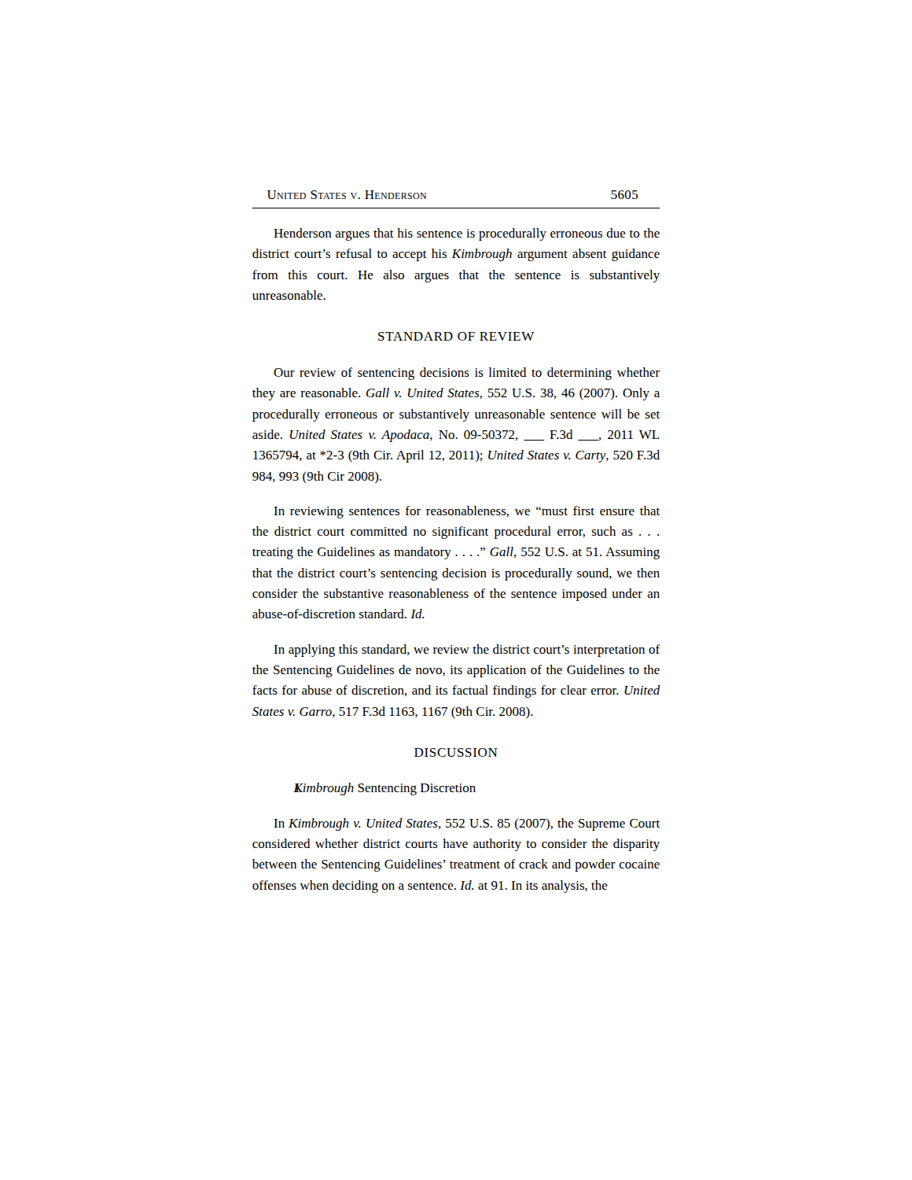United States v. Henderson 5605
Henderson argues that his sentence is procedurally erroneous due to the district court’s refusal to accept his Kimbrough argument absent guidance from this court. He also argues that the sentence is substantively unreasonable.
STANDARD OF REVIEW
Our review of sentencing decisions is limited to determining whether they are reasonable. Gall v. United States, 552 U.S. 38, 46 (2007). Only a procedurally erroneous or substantively unreasonable sentence will be set aside. United States v. Apodaca, No. 09-50372, ___ F.3d ___, 2011 WL 1365794, at *2-3 (9th Cir. April 12, 2011); United States v. Carty, 520 F.3d 984, 993 (9th Cir 2008).
In reviewing sentences for reasonableness, we “must first ensure that the district court committed no significant procedural error, such as . . . treating the Guidelines as mandatory . . . .” Gall, 552 U.S. at 51. Assuming that the district court’s sentencing decision is procedurally sound, we then consider the substantive reasonableness of the sentence imposed under an abuse-of-discretion standard. Id.
In applying this standard, we review the district court’s interpretation of the Sentencing Guidelines de novo, its application of the Guidelines to the facts for abuse of discretion, and its factual findings for clear error. United States v. Garro, 517 F.3d 1163, 1167 (9th Cir. 2008).
DISCUSSION
I. Kimbrough Sentencing Discretion
In Kimbrough v. United States, 552 U.S. 85 (2007), the Supreme Court considered whether district courts have authority to consider the disparity between the Sentencing Guidelines’ treatment of crack and powder cocaine offenses when deciding on a sentence. Id. at 91. In its analysis, the